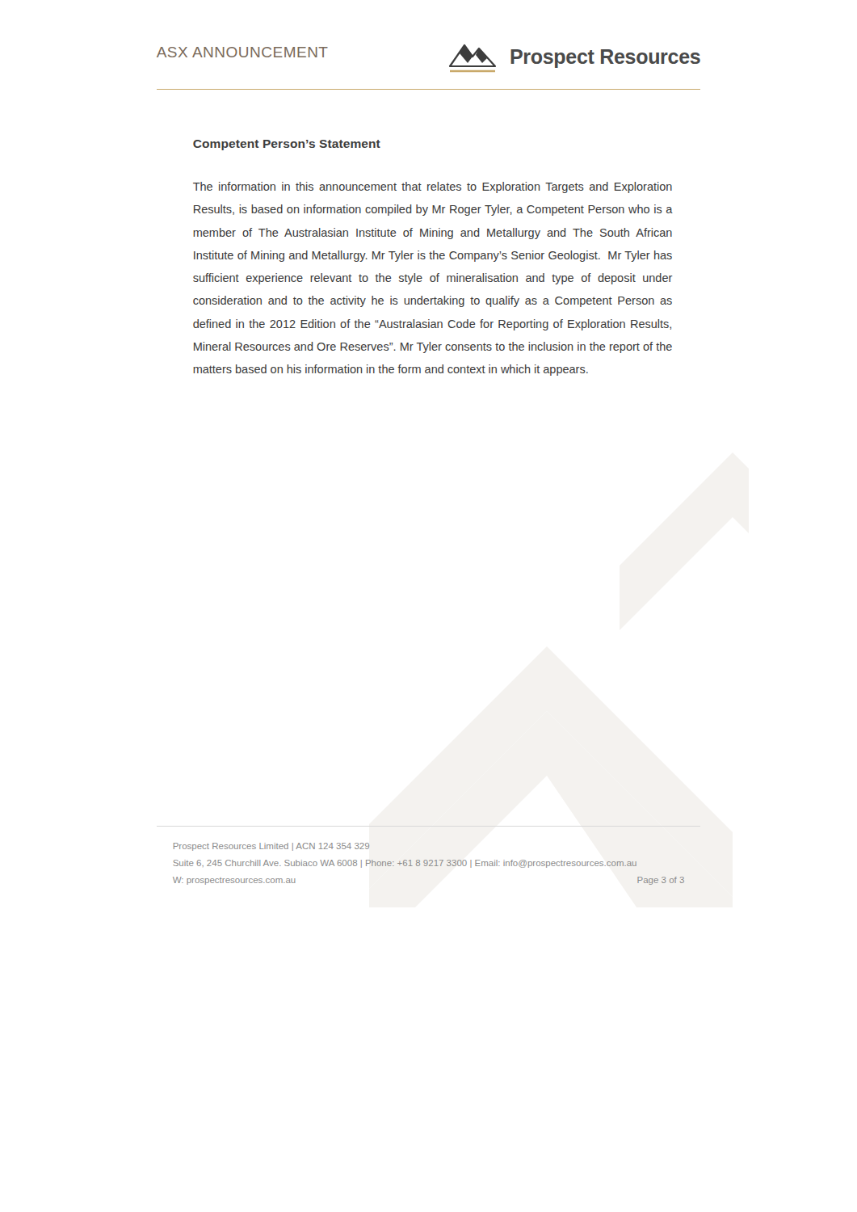ASX ANNOUNCEMENT
Prospect Resources
Competent Person’s Statement
The information in this announcement that relates to Exploration Targets and Exploration Results, is based on information compiled by Mr Roger Tyler, a Competent Person who is a member of The Australasian Institute of Mining and Metallurgy and The South African Institute of Mining and Metallurgy. Mr Tyler is the Company’s Senior Geologist. Mr Tyler has sufficient experience relevant to the style of mineralisation and type of deposit under consideration and to the activity he is undertaking to qualify as a Competent Person as defined in the 2012 Edition of the “Australasian Code for Reporting of Exploration Results, Mineral Resources and Ore Reserves”. Mr Tyler consents to the inclusion in the report of the matters based on his information in the form and context in which it appears.
Prospect Resources Limited | ACN 124 354 329 Suite 6, 245 Churchill Ave. Subiaco WA 6008 | Phone: +61 8 9217 3300 | Email: info@prospectresources.com.au W: prospectresources.com.au Page 3 of 3